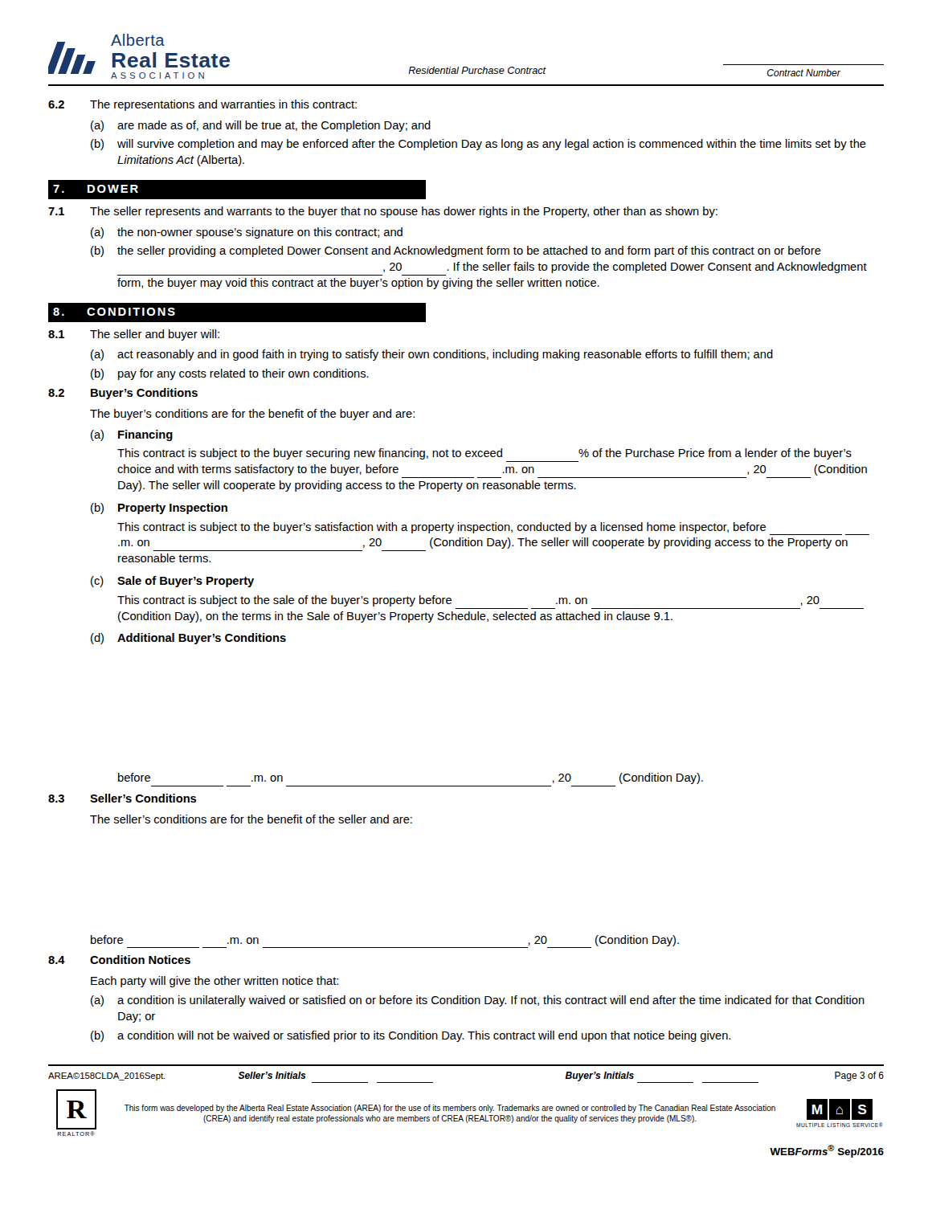Alberta
Real Estate
ASSOCIATION
Residential Purchase Contract
Contract Number
6.2
The representations and warranties in this contract:
(a)
are made as of, and will be true at, the Completion Day; and
(b)
will survive completion and may be enforced after the Completion Day as long as any legal action is commenced within the time limits set by the Limitations Act (Alberta).
7. DOWER
7.1
The seller represents and warrants to the buyer that no spouse has dower rights in the Property, other than as shown by:
(a)
the non-owner spouse’s signature on this contract; and
(b)
the seller providing a completed Dower Consent and Acknowledgment form to be attached to and form part of this contract on or before , 20 . If the seller fails to provide the completed Dower Consent and Acknowledgment form, the buyer may void this contract at the buyer’s option by giving the seller written notice.
8. CONDITIONS
8.1
The seller and buyer will:
(a)
act reasonably and in good faith in trying to satisfy their own conditions, including making reasonable efforts to fulfill them; and
(b)
pay for any costs related to their own conditions.
8.2
Buyer’s Conditions
The buyer’s conditions are for the benefit of the buyer and are:
(a)
Financing
This contract is subject to the buyer securing new financing, not to exceed % of the Purchase Price from a lender of the buyer’s choice and with terms satisfactory to the buyer, before .m. on , 20 (Condition Day). The seller will cooperate by providing access to the Property on reasonable terms.
(b)
Property Inspection
This contract is subject to the buyer’s satisfaction with a property inspection, conducted by a licensed home inspector, before .m. on , 20 (Condition Day). The seller will cooperate by providing access to the Property on reasonable terms.
(c)
Sale of Buyer’s Property
This contract is subject to the sale of the buyer’s property before .m. on , 20 (Condition Day), on the terms in the Sale of Buyer’s Property Schedule, selected as attached in clause 9.1.
(d)
Additional Buyer’s Conditions
before .m. on , 20 (Condition Day).
8.3
Seller’s Conditions
The seller’s conditions are for the benefit of the seller and are:
before .m. on , 20 (Condition Day).
8.4
Condition Notices
Each party will give the other written notice that:
(a)
a condition is unilaterally waived or satisfied on or before its Condition Day. If not, this contract will end after the time indicated for that Condition Day; or
(b)
a condition will not be waived or satisfied prior to its Condition Day. This contract will end upon that notice being given.
AREA©158CLDA_2016Sept.
Seller’s Initials
Buyer’s Initials
Page 3 of 6
R
REALTOR®
This form was developed by the Alberta Real Estate Association (AREA) for the use of its members only. Trademarks are owned or controlled by The Canadian Real Estate Association (CREA) and identify real estate professionals who are members of CREA (REALTOR®) and/or the quality of services they provide (MLS®).
M
⌂
S
MULTIPLE LISTING SERVICE®
WEB Forms® Sep/2016